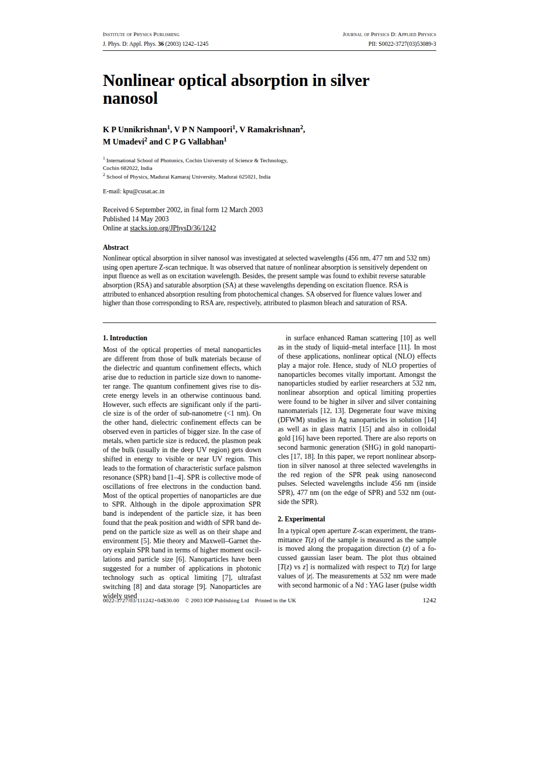Institute of Physics Publishing
Journal of Physics D: Applied Physics
J. Phys. D: Appl. Phys. 36 (2003) 1242–1245
PII: S0022-3727(03)53089-3
Nonlinear optical absorption in silver
nanosol
K P Unnikrishnan1, V P N Nampoori1, V Ramakrishnan2,
M Umadevi2 and C P G Vallabhan1
1 International School of Photonics, Cochin University of Science & Technology,
Cochin 682022, India
2 School of Physics, Madurai Kamaraj University, Madurai 625021, India
E-mail: kpu@cusat.ac.in
Received 6 September 2002, in final form 12 March 2003
Published 14 May 2003
Online at stacks.iop.org/JPhysD/36/1242
Abstract
Nonlinear optical absorption in silver nanosol was investigated at selected wavelengths (456 nm, 477 nm and 532 nm) using open aperture Z-scan technique. It was observed that nature of nonlinear absorption is sensitively dependent on input fluence as well as on excitation wavelength. Besides, the present sample was found to exhibit reverse saturable absorption (RSA) and saturable absorption (SA) at these wavelengths depending on excitation fluence. RSA is attributed to enhanced absorption resulting from photochemical changes. SA observed for fluence values lower and higher than those corresponding to RSA are, respectively, attributed to plasmon bleach and saturation of RSA.
1. Introduction
Most of the optical properties of metal nanoparticles are different from those of bulk materials because of the dielectric and quantum confinement effects, which arise due to reduction in particle size down to nanometer range. The quantum confinement gives rise to discrete energy levels in an otherwise continuous band. However, such effects are significant only if the particle size is of the order of sub-nanometre (<1 nm). On the other hand, dielectric confinement effects can be observed even in particles of bigger size. In the case of metals, when particle size is reduced, the plasmon peak of the bulk (usually in the deep UV region) gets down shifted in energy to visible or near UV region. This leads to the formation of characteristic surface palsmon resonance (SPR) band [1–4]. SPR is collective mode of oscillations of free electrons in the conduction band. Most of the optical properties of nanoparticles are due to SPR. Although in the dipole approximation SPR band is independent of the particle size, it has been found that the peak position and width of SPR band depend on the particle size as well as on their shape and environment [5]. Mie theory and Maxwell–Garnet theory explain SPR band in terms of higher moment oscillations and particle size [6]. Nanoparticles have been suggested for a number of applications in photonic technology such as optical limiting [7], ultrafast switching [8] and data storage [9]. Nanoparticles are widely used
in surface enhanced Raman scattering [10] as well as in the study of liquid–metal interface [11]. In most of these applications, nonlinear optical (NLO) effects play a major role. Hence, study of NLO properties of nanoparticles becomes vitally important. Amongst the nanoparticles studied by earlier researchers at 532 nm, nonlinear absorption and optical limiting properties were found to be higher in silver and silver containing nanomaterials [12, 13]. Degenerate four wave mixing (DFWM) studies in Ag nanoparticles in solution [14] as well as in glass matrix [15] and also in colloidal gold [16] have been reported. There are also reports on second harmonic generation (SHG) in gold nanoparticles [17, 18]. In this paper, we report nonlinear absorption in silver nanosol at three selected wavelengths in the red region of the SPR peak using nanosecond pulses. Selected wavelengths include 456 nm (inside SPR), 477 nm (on the edge of SPR) and 532 nm (outside the SPR).
2. Experimental
In a typical open aperture Z-scan experiment, the transmittance T(z) of the sample is measured as the sample is moved along the propagation direction (z) of a focussed gaussian laser beam. The plot thus obtained [T(z) vs z] is normalized with respect to T(z) for large values of |z|. The measurements at 532 nm were made with second harmonic of a Nd : YAG laser (pulse width
0022-3727/03/111242+04$30.00 © 2003 IOP Publishing Ltd Printed in the UK
1242